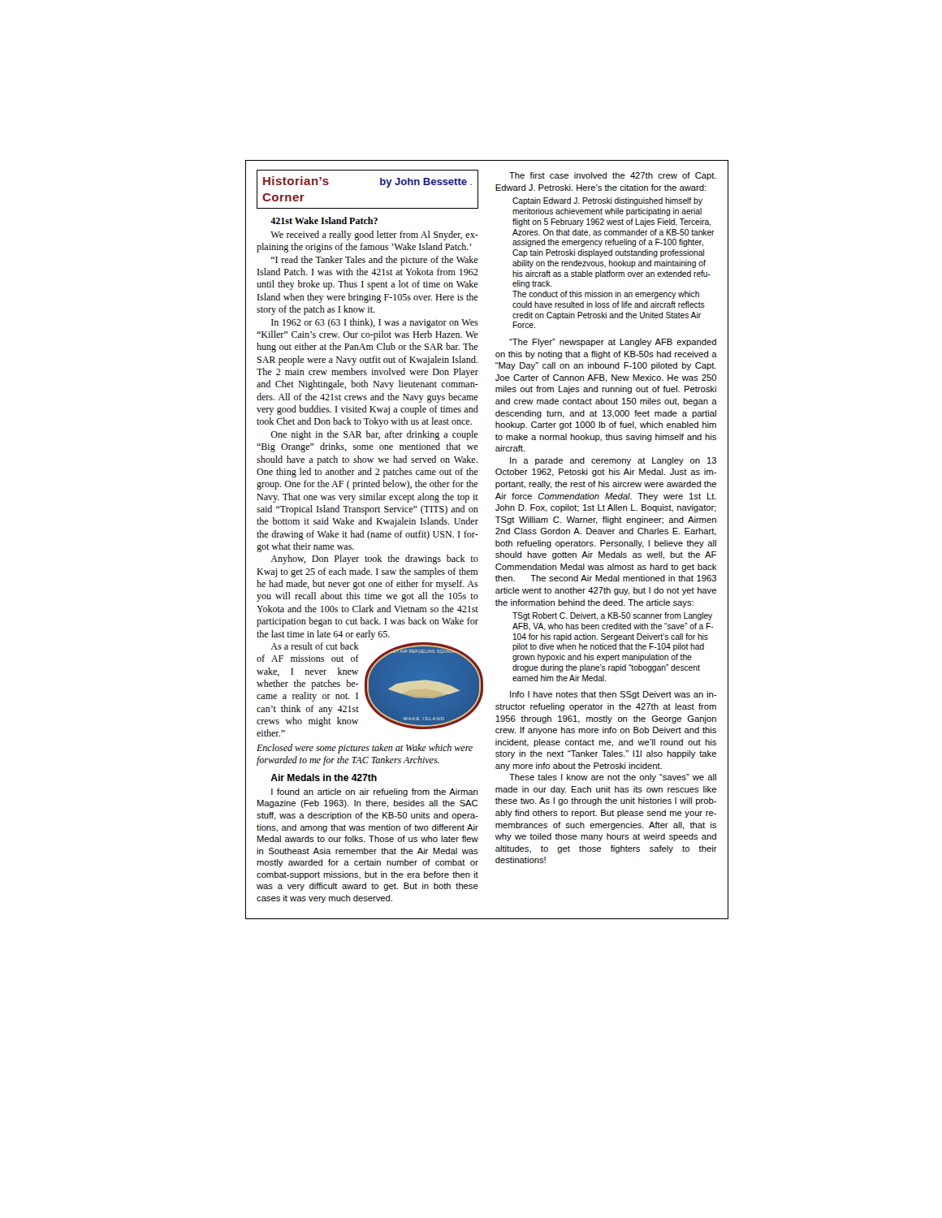Historian’s Corner by John Bessette .
421st Wake Island Patch?
We received a really good letter from Al Snyder, explaining the origins of the famous ’Wake Island Patch.’
“I read the Tanker Tales and the picture of the Wake Island Patch. I was with the 421st at Yokota from 1962 until they broke up. Thus I spent a lot of time on Wake Island when they were bringing F-105s over. Here is the story of the patch as I know it.
In 1962 or 63 (63 I think), I was a navigator on Wes “Killer” Cain’s crew. Our co-pilot was Herb Hazen. We hung out either at the PanAm Club or the SAR bar. The SAR people were a Navy outfit out of Kwajalein Island. The 2 main crew members involved were Don Player and Chet Nightingale, both Navy lieutenant commanders. All of the 421st crews and the Navy guys became very good buddies. I visited Kwaj a couple of times and took Chet and Don back to Tokyo with us at least once.
One night in the SAR bar, after drinking a couple “Big Orange” drinks, some one mentioned that we should have a patch to show we had served on Wake. One thing led to another and 2 patches came out of the group. One for the AF ( printed below), the other for the Navy. That one was very similar except along the top it said “Tropical Island Transport Service” (TITS) and on the bottom it said Wake and Kwajalein Islands. Under the drawing of Wake it had (name of outfit) USN. I forgot what their name was.
Anyhow, Don Player took the drawings back to Kwaj to get 25 of each made. I saw the samples of them he had made, but never got one of either for myself. As you will recall about this time we got all the 105s to Yokota and the 100s to Clark and Vietnam so the 421st participation began to cut back. I was back on Wake for the last time in late 64 or early 65.
421st Air Refueling Squadron
Wake Island
As a result of cut back of AF missions out of wake, I never knew whether the patches became a reality or not. I can’t think of any 421st crews who might know either.”
Enclosed were some pictures taken at Wake which were forwarded to me for the TAC Tankers Archives.
Air Medals in the 427th
I found an article on air refueling from the Airman Magazine (Feb 1963). In there, besides all the SAC stuff, was a description of the KB-50 units and operations, and among that was mention of two different Air Medal awards to our folks. Those of us who later flew in Southeast Asia remember that the Air Medal was mostly awarded for a certain number of combat or combat-support missions, but in the era before then it was a very difficult award to get. But in both these cases it was very much deserved.
The first case involved the 427th crew of Capt. Edward J. Petroski. Here’s the citation for the award:
Captain Edward J. Petroski distinguished himself by meritorious achievement while participating in aerial flight on 5 February 1962 west of Lajes Field, Terceira, Azores. On that date, as commander of a KB-50 tanker assigned the emergency refueling of a F-100 fighter, Cap tain Petroski displayed outstanding professional ability on the rendezvous, hookup and maintaining of his aircraft as a stable platform over an extended refueling track.
The conduct of this mission in an emergency which could have resulted in loss of life and aircraft reflects credit on Captain Petroski and the United States Air Force.
“The Flyer” newspaper at Langley AFB expanded on this by noting that a flight of KB-50s had received a “May Day” call on an inbound F-100 piloted by Capt. Joe Carter of Cannon AFB, New Mexico. He was 250 miles out from Lajes and running out of fuel. Petroski and crew made contact about 150 miles out, began a descending turn, and at 13,000 feet made a partial hookup. Carter got 1000 lb of fuel, which enabled him to make a normal hookup, thus saving himself and his aircraft.
In a parade and ceremony at Langley on 13 October 1962, Petoski got his Air Medal. Just as important, really, the rest of his aircrew were awarded the Air force Commendation Medal. They were 1st Lt. John D. Fox, copilot; 1st Lt Allen L. Boquist, navigator; TSgt William C. Warner, flight engineer; and Airmen 2nd Class Gordon A. Deaver and Charles E. Earhart, both refueling operators. Personally, I believe they all should have gotten Air Medals as well, but the AF Commendation Medal was almost as hard to get back then. The second Air Medal mentioned in that 1963 article went to another 427th guy, but I do not yet have the information behind the deed. The article says:
TSgt Robert C. Deivert, a KB-50 scanner from Langley AFB, VA, who has been credited with the “save” of a F-104 for his rapid action. Sergeant Deivert’s call for his pilot to dive when he noticed that the F-104 pilot had grown hypoxic and his expert manipulation of the drogue during the plane’s rapid “toboggan” descent earned him the Air Medal.
Info I have notes that then SSgt Deivert was an instructor refueling operator in the 427th at least from 1956 through 1961, mostly on the George Ganjon crew. If anyone has more info on Bob Deivert and this incident, please contact me, and we’ll round out his story in the next “Tanker Tales.” I1l also happily take any more info about the Petroski incident.
These tales I know are not the only “saves” we all made in our day. Each unit has its own rescues like these two. As I go through the unit histories I will probably find others to report. But please send me your remembrances of such emergencies. After all, that is why we toiled those many hours at weird speeds and altitudes, to get those fighters safely to their destinations!